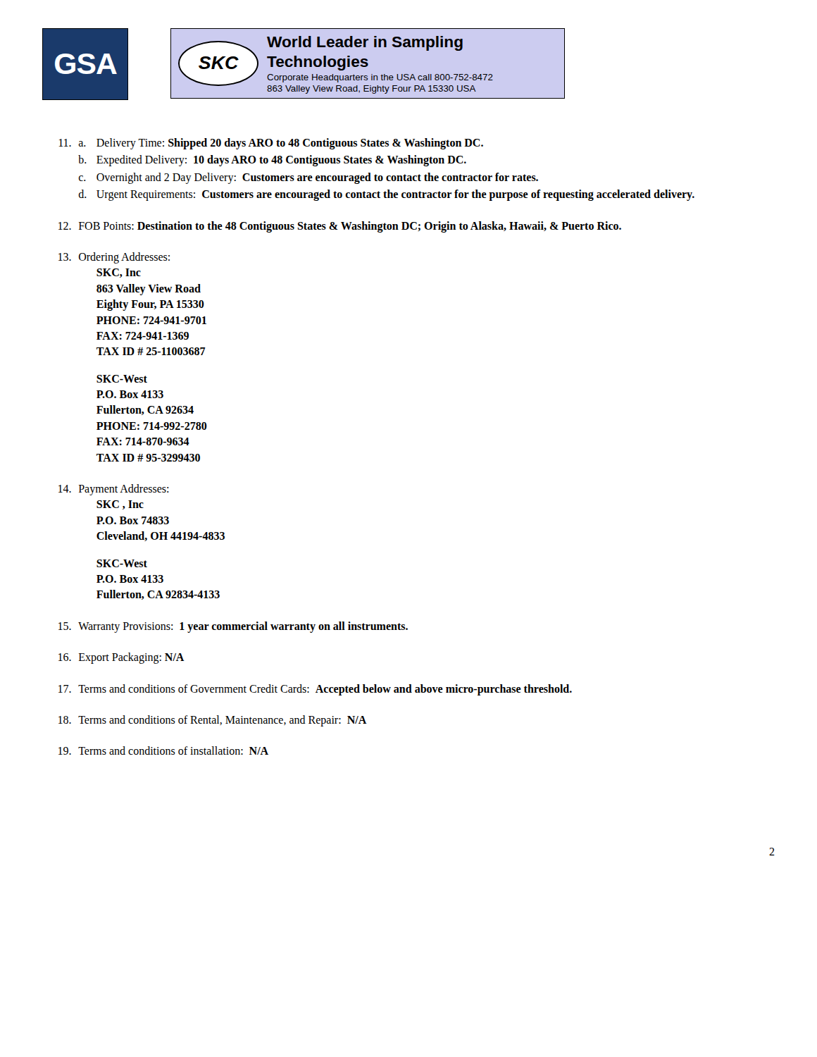GSA
SKC
World Leader in Sampling Technologies
Corporate Headquarters in the USA call 800-752-8472
863 Valley View Road, Eighty Four PA 15330 USA
11.
a. Delivery Time: Shipped 20 days ARO to 48 Contiguous States & Washington DC.
b. Expedited Delivery: 10 days ARO to 48 Contiguous States & Washington DC.
c. Overnight and 2 Day Delivery: Customers are encouraged to contact the contractor for rates.
d. Urgent Requirements: Customers are encouraged to contact the contractor for the purpose of requesting accelerated delivery.
12. FOB Points: Destination to the 48 Contiguous States & Washington DC; Origin to Alaska, Hawaii, & Puerto Rico.
13. Ordering Addresses:
SKC, Inc
863 Valley View Road
Eighty Four, PA 15330
PHONE: 724-941-9701
FAX: 724-941-1369
TAX ID # 25-11003687
SKC-West
P.O. Box 4133
Fullerton, CA 92634
PHONE: 714-992-2780
FAX: 714-870-9634
TAX ID # 95-3299430
14. Payment Addresses:
SKC , Inc
P.O. Box 74833
Cleveland, OH 44194-4833
SKC-West
P.O. Box 4133
Fullerton, CA 92834-4133
15. Warranty Provisions: 1 year commercial warranty on all instruments.
16. Export Packaging: N/A
17. Terms and conditions of Government Credit Cards: Accepted below and above micro-purchase threshold.
18. Terms and conditions of Rental, Maintenance, and Repair: N/A
19. Terms and conditions of installation: N/A
2